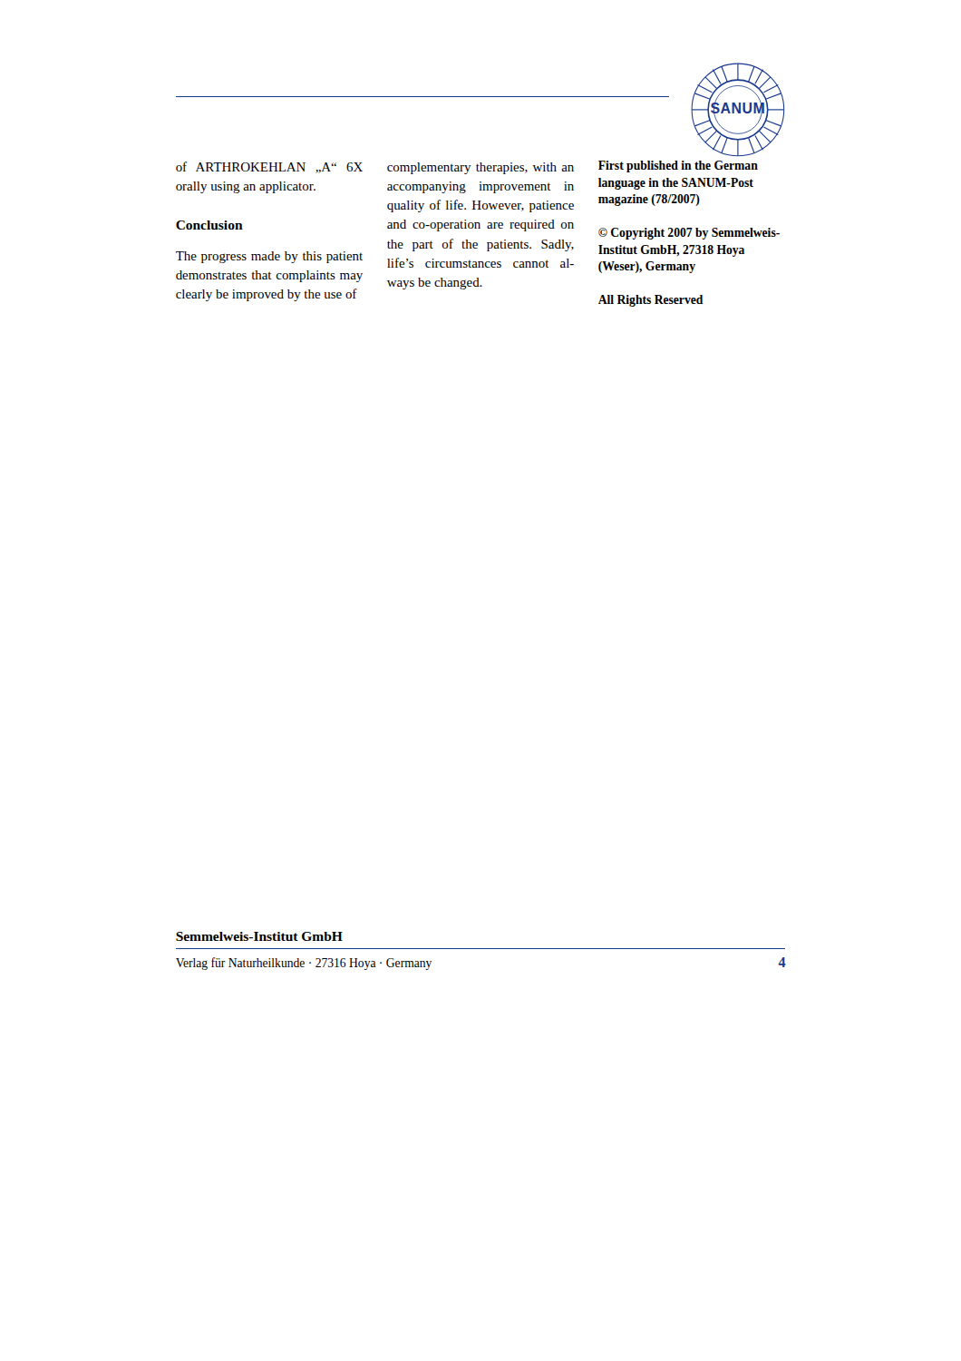SANUM
of ARTHROKEHLAN „A“ 6X orally using an applicator.
Conclusion
The progress made by this patient demonstrates that complaints may clearly be improved by the use of
complementary therapies, with an accompanying improvement in quality of life. However, patience and co-operation are required on the part of the patients. Sadly, life’s circumstances cannot always be changed.
First published in the German language in the SANUM-Post magazine (78/2007)
© Copyright 2007 by Semmelweis-Institut GmbH, 27318 Hoya (Weser), Germany
All Rights Reserved
Semmelweis-Institut GmbH
Verlag für Naturheilkunde · 27316 Hoya · Germany
4